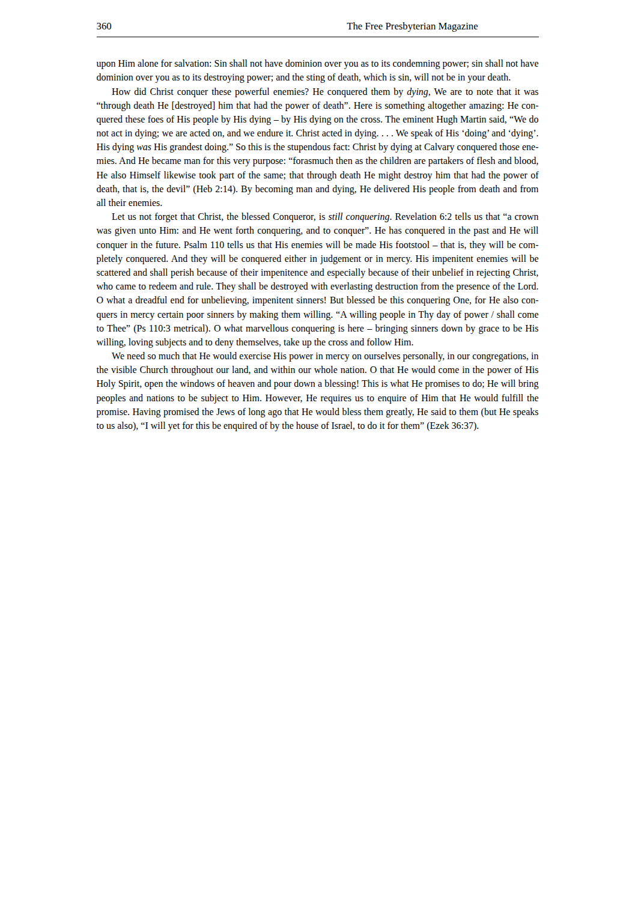360 The Free Presbyterian Magazine
upon Him alone for salvation: Sin shall not have dominion over you as to its condemning power; sin shall not have dominion over you as to its destroying power; and the sting of death, which is sin, will not be in your death.
How did Christ conquer these powerful enemies? He conquered them by dying, We are to note that it was “through death He [destroyed] him that had the power of death”. Here is something altogether amazing: He conquered these foes of His people by His dying – by His dying on the cross. The eminent Hugh Martin said, “We do not act in dying; we are acted on, and we endure it. Christ acted in dying. . . . We speak of His ‘doing’ and ‘dying’. His dying was His grandest doing.” So this is the stupendous fact: Christ by dying at Calvary conquered those enemies. And He became man for this very purpose: “forasmuch then as the children are partakers of flesh and blood, He also Himself likewise took part of the same; that through death He might destroy him that had the power of death, that is, the devil” (Heb 2:14). By becoming man and dying, He delivered His people from death and from all their enemies.
Let us not forget that Christ, the blessed Conqueror, is still conquering. Revelation 6:2 tells us that “a crown was given unto Him: and He went forth conquering, and to conquer”. He has conquered in the past and He will conquer in the future. Psalm 110 tells us that His enemies will be made His footstool – that is, they will be completely conquered. And they will be conquered either in judgement or in mercy. His impenitent enemies will be scattered and shall perish because of their impenitence and especially because of their unbelief in rejecting Christ, who came to redeem and rule. They shall be destroyed with everlasting destruction from the presence of the Lord. O what a dreadful end for unbelieving, impenitent sinners! But blessed be this conquering One, for He also conquers in mercy certain poor sinners by making them willing. “A willing people in Thy day of power / shall come to Thee” (Ps 110:3 metrical). O what marvellous conquering is here – bringing sinners down by grace to be His willing, loving subjects and to deny themselves, take up the cross and follow Him.
We need so much that He would exercise His power in mercy on ourselves personally, in our congregations, in the visible Church throughout our land, and within our whole nation. O that He would come in the power of His Holy Spirit, open the windows of heaven and pour down a blessing! This is what He promises to do; He will bring peoples and nations to be subject to Him. However, He requires us to enquire of Him that He would fulfill the promise. Having promised the Jews of long ago that He would bless them greatly, He said to them (but He speaks to us also), “I will yet for this be enquired of by the house of Israel, to do it for them” (Ezek 36:37).